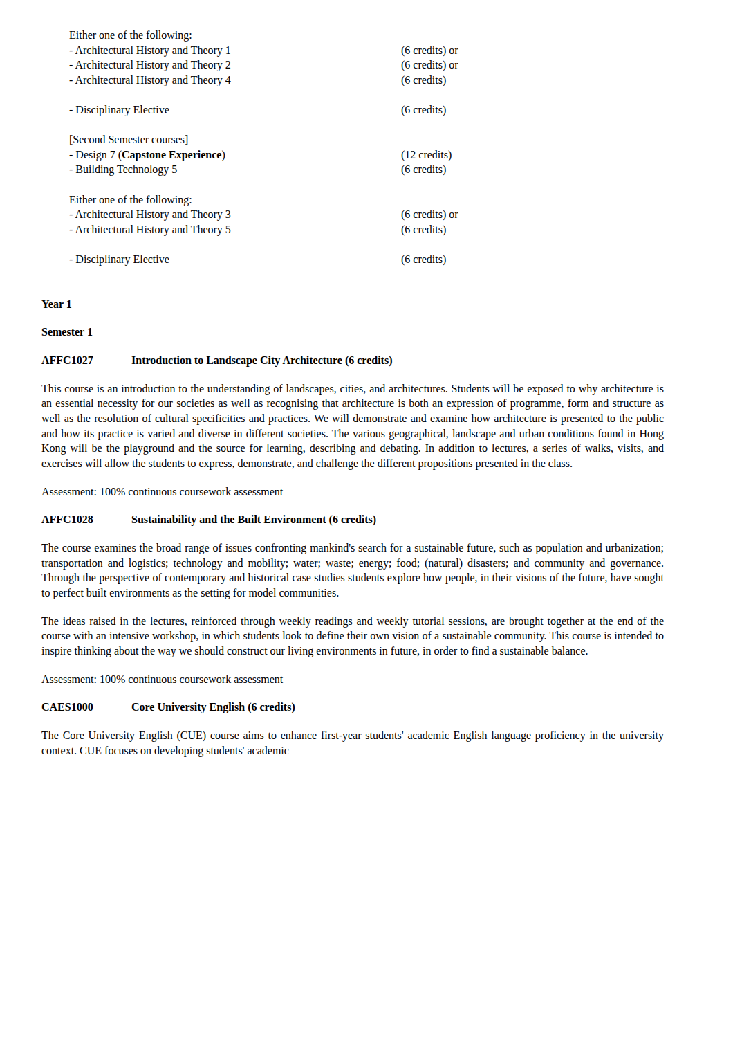Either one of the following:
- Architectural History and Theory 1(6 credits) or
- Architectural History and Theory 2(6 credits) or
- Architectural History and Theory 4(6 credits)
- Disciplinary Elective(6 credits)
[Second Semester courses]
- Design 7 (Capstone Experience)(12 credits)
- Building Technology 5(6 credits)
Either one of the following:
- Architectural History and Theory 3(6 credits) or
- Architectural History and Theory 5(6 credits)
- Disciplinary Elective(6 credits)
Year 1
Semester 1
AFFC1027 Introduction to Landscape City Architecture (6 credits)
This course is an introduction to the understanding of landscapes, cities, and architectures. Students will be exposed to why architecture is an essential necessity for our societies as well as recognising that architecture is both an expression of programme, form and structure as well as the resolution of cultural specificities and practices. We will demonstrate and examine how architecture is presented to the public and how its practice is varied and diverse in different societies. The various geographical, landscape and urban conditions found in Hong Kong will be the playground and the source for learning, describing and debating. In addition to lectures, a series of walks, visits, and exercises will allow the students to express, demonstrate, and challenge the different propositions presented in the class.
Assessment: 100% continuous coursework assessment
AFFC1028 Sustainability and the Built Environment (6 credits)
The course examines the broad range of issues confronting mankind's search for a sustainable future, such as population and urbanization; transportation and logistics; technology and mobility; water; waste; energy; food; (natural) disasters; and community and governance. Through the perspective of contemporary and historical case studies students explore how people, in their visions of the future, have sought to perfect built environments as the setting for model communities.
The ideas raised in the lectures, reinforced through weekly readings and weekly tutorial sessions, are brought together at the end of the course with an intensive workshop, in which students look to define their own vision of a sustainable community. This course is intended to inspire thinking about the way we should construct our living environments in future, in order to find a sustainable balance.
Assessment: 100% continuous coursework assessment
CAES1000 Core University English (6 credits)
The Core University English (CUE) course aims to enhance first-year students' academic English language proficiency in the university context. CUE focuses on developing students' academic